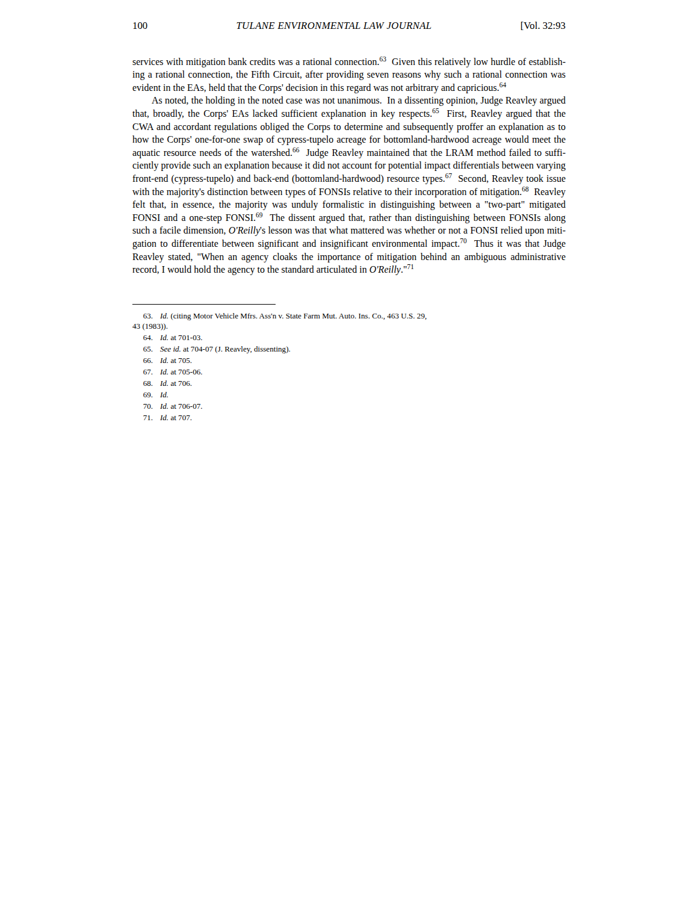100 TULANE ENVIRONMENTAL LAW JOURNAL [Vol. 32:93
services with mitigation bank credits was a rational connection.63 Given this relatively low hurdle of establishing a rational connection, the Fifth Circuit, after providing seven reasons why such a rational connection was evident in the EAs, held that the Corps' decision in this regard was not arbitrary and capricious.64
As noted, the holding in the noted case was not unanimous. In a dissenting opinion, Judge Reavley argued that, broadly, the Corps' EAs lacked sufficient explanation in key respects.65 First, Reavley argued that the CWA and accordant regulations obliged the Corps to determine and subsequently proffer an explanation as to how the Corps' one-for-one swap of cypress-tupelo acreage for bottomland-hardwood acreage would meet the aquatic resource needs of the watershed.66 Judge Reavley maintained that the LRAM method failed to sufficiently provide such an explanation because it did not account for potential impact differentials between varying front-end (cypress-tupelo) and back-end (bottomland-hardwood) resource types.67 Second, Reavley took issue with the majority's distinction between types of FONSIs relative to their incorporation of mitigation.68 Reavley felt that, in essence, the majority was unduly formalistic in distinguishing between a "two-part" mitigated FONSI and a one-step FONSI.69 The dissent argued that, rather than distinguishing between FONSIs along such a facile dimension, O'Reilly's lesson was that what mattered was whether or not a FONSI relied upon mitigation to differentiate between significant and insignificant environmental impact.70 Thus it was that Judge Reavley stated, "When an agency cloaks the importance of mitigation behind an ambiguous administrative record, I would hold the agency to the standard articulated in O'Reilly."71
63. Id. (citing Motor Vehicle Mfrs. Ass'n v. State Farm Mut. Auto. Ins. Co., 463 U.S. 29, 43 (1983)).
64. Id. at 701-03.
65. See id. at 704-07 (J. Reavley, dissenting).
66. Id. at 705.
67. Id. at 705-06.
68. Id. at 706.
69. Id.
70. Id. at 706-07.
71. Id. at 707.